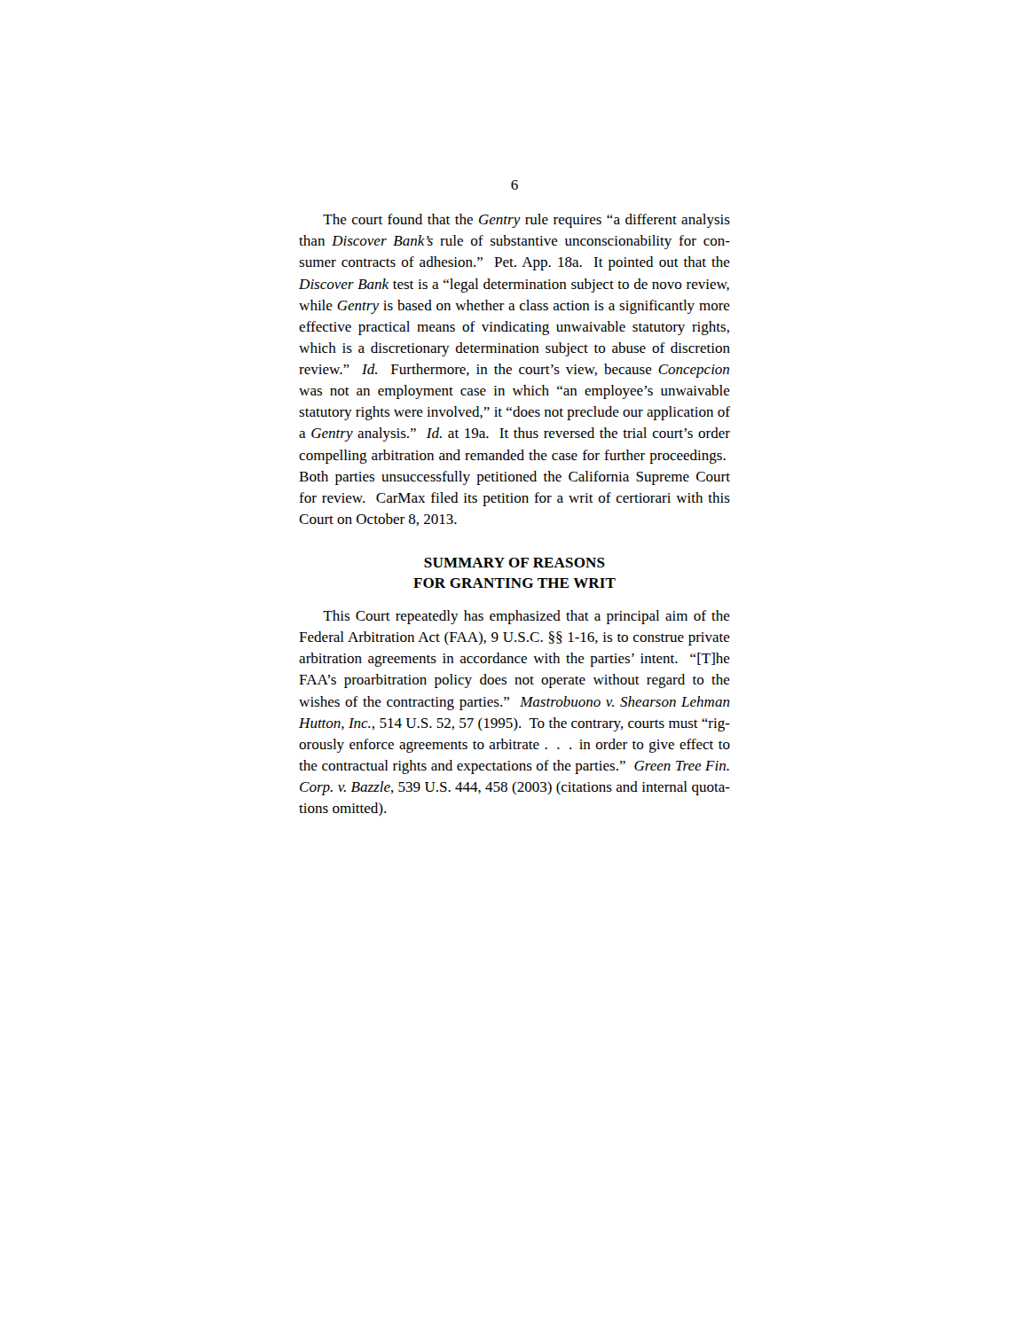6
The court found that the Gentry rule requires “a different analysis than Discover Bank’s rule of substantive unconscionability for consumer contracts of adhesion.” Pet. App. 18a. It pointed out that the Discover Bank test is a “legal determination subject to de novo review, while Gentry is based on whether a class action is a significantly more effective practical means of vindicating unwaivable statutory rights, which is a discretionary determination subject to abuse of discretion review.” Id. Furthermore, in the court’s view, because Concepcion was not an employment case in which “an employee’s unwaivable statutory rights were involved,” it “does not preclude our application of a Gentry analysis.” Id. at 19a. It thus reversed the trial court’s order compelling arbitration and remanded the case for further proceedings. Both parties unsuccessfully petitioned the California Supreme Court for review. CarMax filed its petition for a writ of certiorari with this Court on October 8, 2013.
SUMMARY OF REASONS FOR GRANTING THE WRIT
This Court repeatedly has emphasized that a principal aim of the Federal Arbitration Act (FAA), 9 U.S.C. §§ 1-16, is to construe private arbitration agreements in accordance with the parties’ intent. “[T]he FAA’s proarbitration policy does not operate without regard to the wishes of the contracting parties.” Mastrobuono v. Shearson Lehman Hutton, Inc., 514 U.S. 52, 57 (1995). To the contrary, courts must “rigorously enforce agreements to arbitrate . . . in order to give effect to the contractual rights and expectations of the parties.” Green Tree Fin. Corp. v. Bazzle, 539 U.S. 444, 458 (2003) (citations and internal quotations omitted).